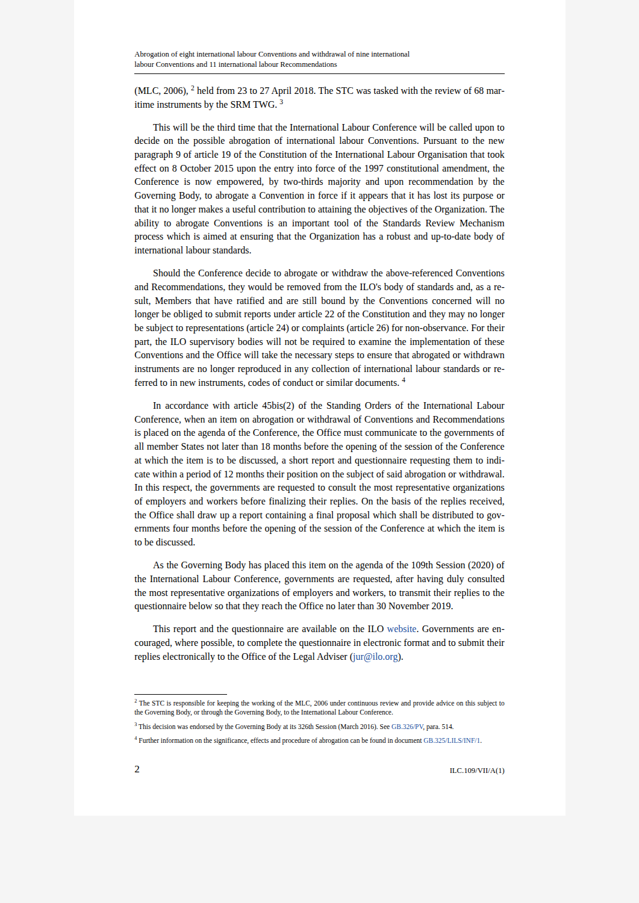Abrogation of eight international labour Conventions and withdrawal of nine international
labour Conventions and 11 international labour Recommendations
(MLC, 2006), 2 held from 23 to 27 April 2018. The STC was tasked with the review of 68 maritime instruments by the SRM TWG. 3
This will be the third time that the International Labour Conference will be called upon to decide on the possible abrogation of international labour Conventions. Pursuant to the new paragraph 9 of article 19 of the Constitution of the International Labour Organisation that took effect on 8 October 2015 upon the entry into force of the 1997 constitutional amendment, the Conference is now empowered, by two-thirds majority and upon recommendation by the Governing Body, to abrogate a Convention in force if it appears that it has lost its purpose or that it no longer makes a useful contribution to attaining the objectives of the Organization. The ability to abrogate Conventions is an important tool of the Standards Review Mechanism process which is aimed at ensuring that the Organization has a robust and up-to-date body of international labour standards.
Should the Conference decide to abrogate or withdraw the above-referenced Conventions and Recommendations, they would be removed from the ILO's body of standards and, as a result, Members that have ratified and are still bound by the Conventions concerned will no longer be obliged to submit reports under article 22 of the Constitution and they may no longer be subject to representations (article 24) or complaints (article 26) for non-observance. For their part, the ILO supervisory bodies will not be required to examine the implementation of these Conventions and the Office will take the necessary steps to ensure that abrogated or withdrawn instruments are no longer reproduced in any collection of international labour standards or referred to in new instruments, codes of conduct or similar documents. 4
In accordance with article 45bis(2) of the Standing Orders of the International Labour Conference, when an item on abrogation or withdrawal of Conventions and Recommendations is placed on the agenda of the Conference, the Office must communicate to the governments of all member States not later than 18 months before the opening of the session of the Conference at which the item is to be discussed, a short report and questionnaire requesting them to indicate within a period of 12 months their position on the subject of said abrogation or withdrawal. In this respect, the governments are requested to consult the most representative organizations of employers and workers before finalizing their replies. On the basis of the replies received, the Office shall draw up a report containing a final proposal which shall be distributed to governments four months before the opening of the session of the Conference at which the item is to be discussed.
As the Governing Body has placed this item on the agenda of the 109th Session (2020) of the International Labour Conference, governments are requested, after having duly consulted the most representative organizations of employers and workers, to transmit their replies to the questionnaire below so that they reach the Office no later than 30 November 2019.
This report and the questionnaire are available on the ILO website. Governments are encouraged, where possible, to complete the questionnaire in electronic format and to submit their replies electronically to the Office of the Legal Adviser (jur@ilo.org).
2 The STC is responsible for keeping the working of the MLC, 2006 under continuous review and provide advice on this subject to the Governing Body, or through the Governing Body, to the International Labour Conference.
3 This decision was endorsed by the Governing Body at its 326th Session (March 2016). See GB.326/PV, para. 514.
4 Further information on the significance, effects and procedure of abrogation can be found in document GB.325/LILS/INF/1.
2
ILC.109/VII/A(1)